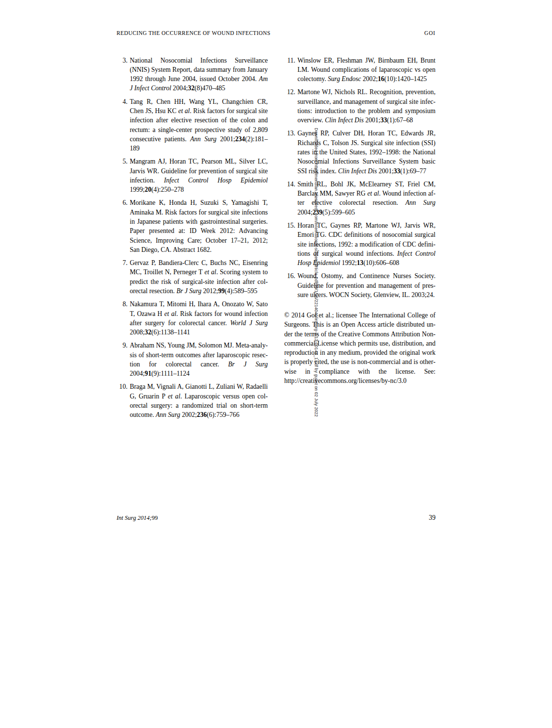Reducing the Occurrence of Wound Infections
Goi
National Nosocomial Infections Surveillance (NNIS) System Report, data summary from January 1992 through June 2004, issued October 2004. Am J Infect Control 2004;32(8)470–485
Tang R, Chen HH, Wang YL, Changchien CR, Chen JS, Hsu KC et al. Risk factors for surgical site infection after elective resection of the colon and rectum: a single-center prospective study of 2,809 consecutive patients. Ann Surg 2001;234(2):181–189
Mangram AJ, Horan TC, Pearson ML, Silver LC, Jarvis WR. Guideline for prevention of surgical site infection. Infect Control Hosp Epidemiol 1999;20(4):250–278
Morikane K, Honda H, Suzuki S, Yamagishi T, Aminaka M. Risk factors for surgical site infections in Japanese patients with gastrointestinal surgeries. Paper presented at: ID Week 2012: Advancing Science, Improving Care; October 17–21, 2012; San Diego, CA. Abstract 1682.
Gervaz P, Bandiera-Clerc C, Buchs NC, Eisenring MC, Troillet N, Perneger T et al. Scoring system to predict the risk of surgical-site infection after colorectal resection. Br J Surg 2012;99(4):589–595
Nakamura T, Mitomi H, Ihara A, Onozato W, Sato T, Ozawa H et al. Risk factors for wound infection after surgery for colorectal cancer. World J Surg 2008;32(6):1138–1141
Abraham NS, Young JM, Solomon MJ. Meta-analysis of short-term outcomes after laparoscopic resection for colorectal cancer. Br J Surg 2004;91(9):1111–1124
Braga M, Vignali A, Gianotti L, Zuliani W, Radaelli G, Gruarin P et al. Laparoscopic versus open colorectal surgery: a randomized trial on short-term outcome. Ann Surg 2002;236(6):759–766
Winslow ER, Fleshman JW, Birnbaum EH, Brunt LM. Wound complications of laparoscopic vs open colectomy. Surg Endosc 2002;16(10):1420–1425
Martone WJ, Nichols RL. Recognition, prevention, surveillance, and management of surgical site infections: introduction to the problem and symposium overview. Clin Infect Dis 2001;33(1):67–68
Gaynes RP, Culver DH, Horan TC, Edwards JR, Richards C, Tolson JS. Surgical site infection (SSI) rates in the United States, 1992–1998: the National Nosocomial Infections Surveillance System basic SSI risk index. Clin Infect Dis 2001;33(1):69–77
Smith RL, Bohl JK, McElearney ST, Friel CM, Barclay MM, Sawyer RG et al. Wound infection after elective colorectal resection. Ann Surg 2004;239(5):599–605
Horan TC, Gaynes RP, Martone WJ, Jarvis WR, Emori TG. CDC definitions of nosocomial surgical site infections, 1992: a modification of CDC definitions of surgical wound infections. Infect Control Hosp Epidemiol 1992;13(10):606–608
Wound, Ostomy, and Continence Nurses Society. Guideline for prevention and management of pressure ulcers. WOCN Society, Glenview, IL. 2003;24.
© 2014 Goi et al.; licensee The International College of Surgeons. This is an Open Access article distributed under the terms of the Creative Commons Attribution Non-commercial License which permits use, distribution, and reproduction in any medium, provided the original work is properly cited, the use is non-commercial and is otherwise in compliance with the license. See: http://creativecommons.org/licenses/by-nc/3.0
Downloaded from http://meridian.allenpress.com/international-surgery/article-pdf/99/1/35/2214040/intsurg-d-13-00144_1.pdf by guest on 02 July 2022
Int Surg 2014;99
39